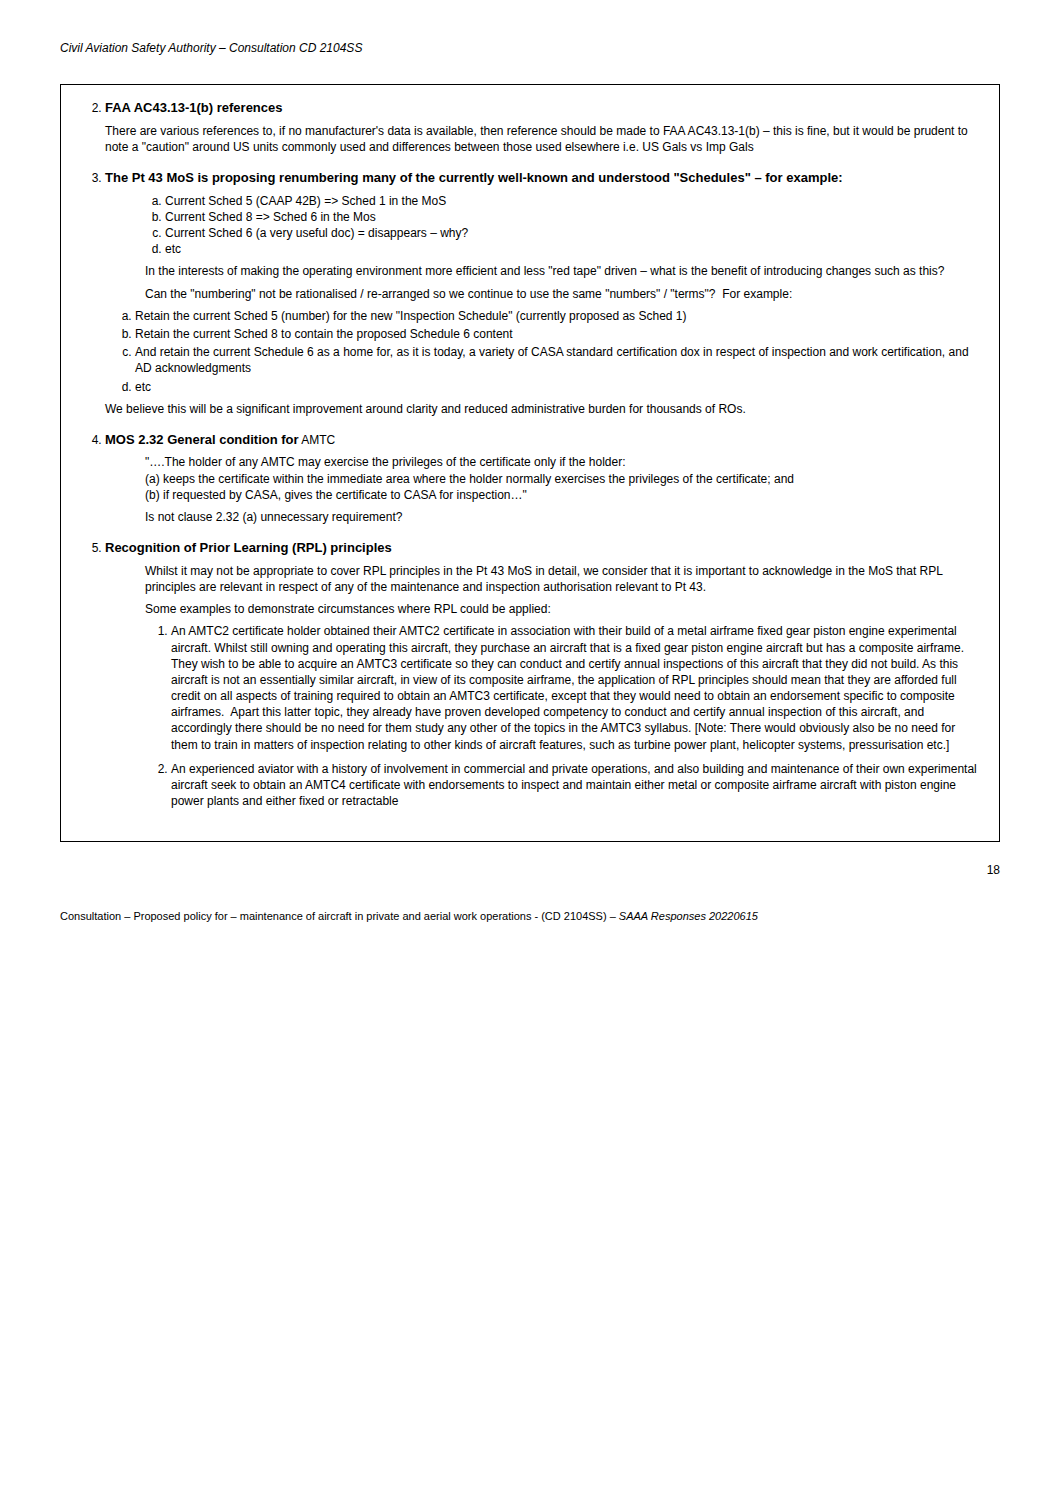Civil Aviation Safety Authority – Consultation CD 2104SS
FAA AC43.13-1(b) references
There are various references to, if no manufacturer's data is available, then reference should be made to FAA AC43.13-1(b) – this is fine, but it would be prudent to note a "caution" around US units commonly used and differences between those used elsewhere i.e. US Gals vs Imp Gals
The Pt 43 MoS is proposing renumbering many of the currently well-known and understood "Schedules" – for example:
Current Sched 5 (CAAP 42B) => Sched 1 in the MoS
Current Sched 8 => Sched 6 in the Mos
Current Sched 6 (a very useful doc) = disappears – why?
etc
In the interests of making the operating environment more efficient and less "red tape" driven – what is the benefit of introducing changes such as this?
Can the "numbering" not be rationalised / re-arranged so we continue to use the same "numbers" / "terms"? For example:
Retain the current Sched 5 (number) for the new "Inspection Schedule" (currently proposed as Sched 1)
Retain the current Sched 8 to contain the proposed Schedule 6 content
And retain the current Schedule 6 as a home for, as it is today, a variety of CASA standard certification dox in respect of inspection and work certification, and AD acknowledgments
etc
We believe this will be a significant improvement around clarity and reduced administrative burden for thousands of ROs.
MOS 2.32 General condition for AMTC
"….The holder of any AMTC may exercise the privileges of the certificate only if the holder:
(a) keeps the certificate within the immediate area where the holder normally exercises the privileges of the certificate; and
(b) if requested by CASA, gives the certificate to CASA for inspection…"
Is not clause 2.32 (a) unnecessary requirement?
Recognition of Prior Learning (RPL) principles
Whilst it may not be appropriate to cover RPL principles in the Pt 43 MoS in detail, we consider that it is important to acknowledge in the MoS that RPL principles are relevant in respect of any of the maintenance and inspection authorisation relevant to Pt 43.
Some examples to demonstrate circumstances where RPL could be applied:
An AMTC2 certificate holder obtained their AMTC2 certificate in association with their build of a metal airframe fixed gear piston engine experimental aircraft. Whilst still owning and operating this aircraft, they purchase an aircraft that is a fixed gear piston engine aircraft but has a composite airframe. They wish to be able to acquire an AMTC3 certificate so they can conduct and certify annual inspections of this aircraft that they did not build. As this aircraft is not an essentially similar aircraft, in view of its composite airframe, the application of RPL principles should mean that they are afforded full credit on all aspects of training required to obtain an AMTC3 certificate, except that they would need to obtain an endorsement specific to composite airframes. Apart this latter topic, they already have proven developed competency to conduct and certify annual inspection of this aircraft, and accordingly there should be no need for them study any other of the topics in the AMTC3 syllabus. [Note: There would obviously also be no need for them to train in matters of inspection relating to other kinds of aircraft features, such as turbine power plant, helicopter systems, pressurisation etc.]
An experienced aviator with a history of involvement in commercial and private operations, and also building and maintenance of their own experimental aircraft seek to obtain an AMTC4 certificate with endorsements to inspect and maintain either metal or composite airframe aircraft with piston engine power plants and either fixed or retractable
18
Consultation – Proposed policy for – maintenance of aircraft in private and aerial work operations - (CD 2104SS) – SAAA Responses 20220615